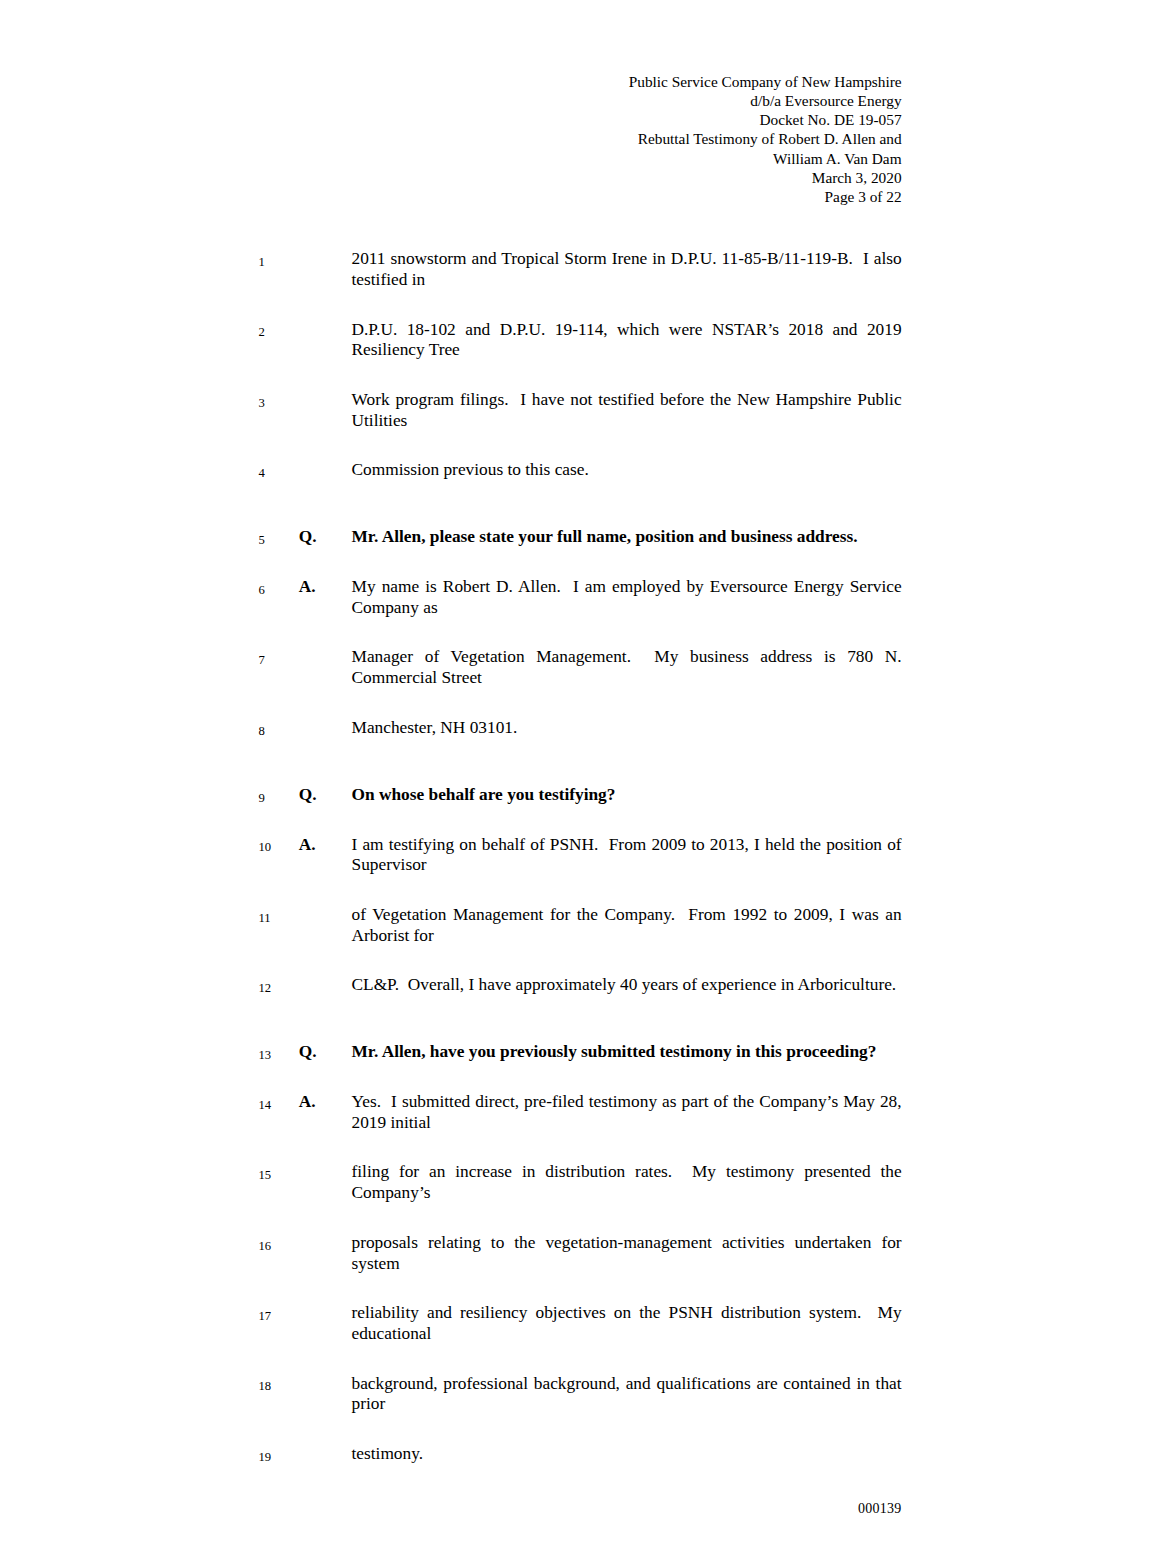Public Service Company of New Hampshire
d/b/a Eversource Energy
Docket No. DE 19-057
Rebuttal Testimony of Robert D. Allen and
William A. Van Dam
March 3, 2020
Page 3 of 22
2011 snowstorm and Tropical Storm Irene in D.P.U. 11-85-B/11-119-B. I also testified in
D.P.U. 18-102 and D.P.U. 19-114, which were NSTAR’s 2018 and 2019 Resiliency Tree
Work program filings. I have not testified before the New Hampshire Public Utilities
Commission previous to this case.
Q.
Mr. Allen, please state your full name, position and business address.
A.
My name is Robert D. Allen. I am employed by Eversource Energy Service Company as
A.
Manager of Vegetation Management. My business address is 780 N. Commercial Street
A.
Manchester, NH 03101.
Q.
On whose behalf are you testifying?
A.
I am testifying on behalf of PSNH. From 2009 to 2013, I held the position of Supervisor
A.
of Vegetation Management for the Company. From 1992 to 2009, I was an Arborist for
A.
CL&P. Overall, I have approximately 40 years of experience in Arboriculture.
Q.
Mr. Allen, have you previously submitted testimony in this proceeding?
A.
Yes. I submitted direct, pre-filed testimony as part of the Company’s May 28, 2019 initial
A.
filing for an increase in distribution rates. My testimony presented the Company’s
A.
proposals relating to the vegetation-management activities undertaken for system
A.
reliability and resiliency objectives on the PSNH distribution system. My educational
A.
background, professional background, and qualifications are contained in that prior
A.
testimony.
000139